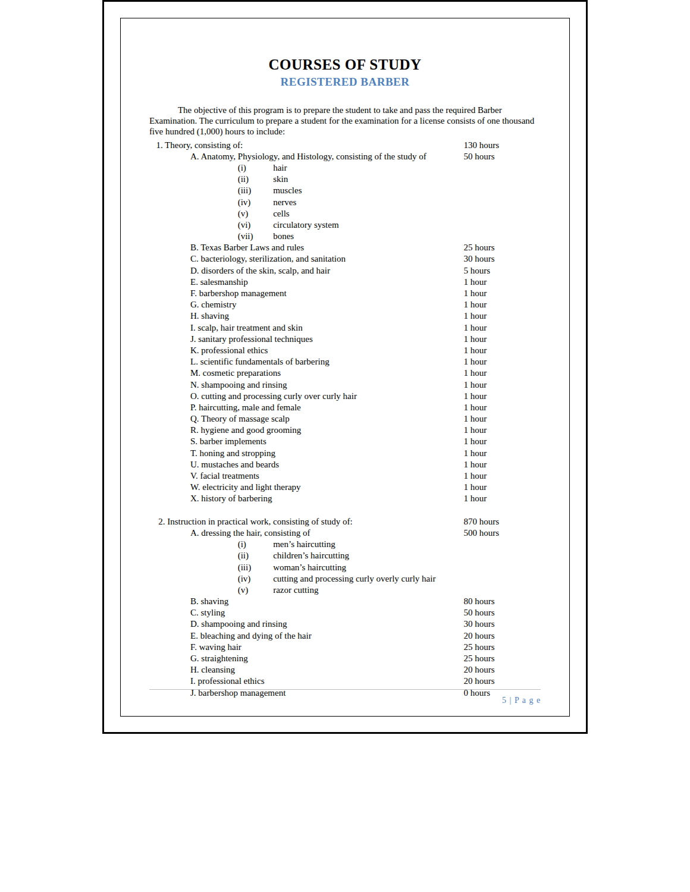COURSES OF STUDY
REGISTERED BARBER
The objective of this program is to prepare the student to take and pass the required Barber Examination. The curriculum to prepare a student for the examination for a license consists of one thousand five hundred (1,000) hours to include:
1. Theory, consisting of:
130 hours
A. Anatomy, Physiology, and Histology, consisting of the study of
50 hours
(i)
hair
(ii)
skin
(iii)
muscles
(iv)
nerves
(v)
cells
(vi)
circulatory system
(vii)
bones
B. Texas Barber Laws and rules
25 hours
C. bacteriology, sterilization, and sanitation
30 hours
D. disorders of the skin, scalp, and hair
5 hours
E. salesmanship
1 hour
F. barbershop management
1 hour
G. chemistry
1 hour
H. shaving
1 hour
I. scalp, hair treatment and skin
1 hour
J. sanitary professional techniques
1 hour
K. professional ethics
1 hour
L. scientific fundamentals of barbering
1 hour
M. cosmetic preparations
1 hour
N. shampooing and rinsing
1 hour
O. cutting and processing curly over curly hair
1 hour
P. haircutting, male and female
1 hour
Q. Theory of massage scalp
1 hour
R. hygiene and good grooming
1 hour
S. barber implements
1 hour
T. honing and stropping
1 hour
U. mustaches and beards
1 hour
V. facial treatments
1 hour
W. electricity and light therapy
1 hour
X. history of barbering
1 hour
2. Instruction in practical work, consisting of study of:
870 hours
A. dressing the hair, consisting of
500 hours
(i)
men’s haircutting
(ii)
children’s haircutting
(iii)
woman’s haircutting
(iv)
cutting and processing curly overly curly hair
(v)
razor cutting
B. shaving
80 hours
C. styling
50 hours
D. shampooing and rinsing
30 hours
E. bleaching and dying of the hair
20 hours
F. waving hair
25 hours
G. straightening
25 hours
H. cleansing
20 hours
I. professional ethics
20 hours
J. barbershop management
0 hours
5 | P a g e